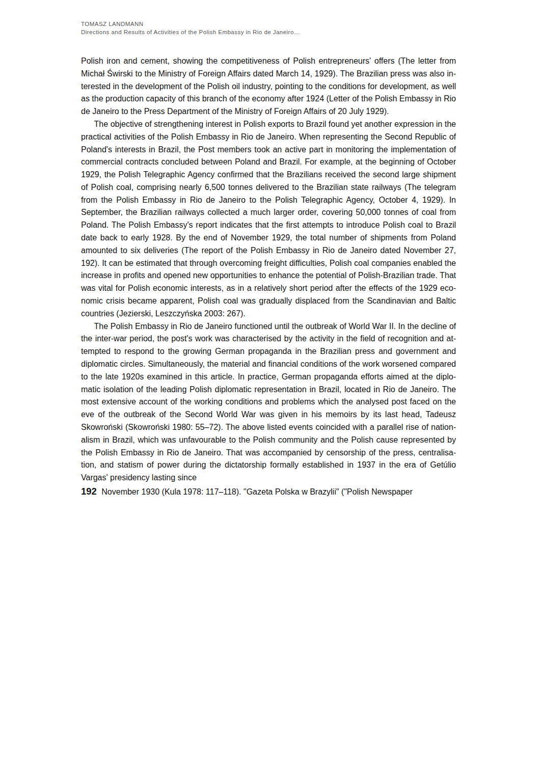Tomasz Landmann
Directions and Results of Activities of the Polish Embassy in Rio de Janeiro…
Polish iron and cement, showing the competitiveness of Polish entrepreneurs' offers (The letter from Michał Świrski to the Ministry of Foreign Affairs dated March 14, 1929). The Brazilian press was also interested in the development of the Polish oil industry, pointing to the conditions for development, as well as the production capacity of this branch of the economy after 1924 (Letter of the Polish Embassy in Rio de Janeiro to the Press Department of the Ministry of Foreign Affairs of 20 July 1929).
The objective of strengthening interest in Polish exports to Brazil found yet another expression in the practical activities of the Polish Embassy in Rio de Janeiro. When representing the Second Republic of Poland's interests in Brazil, the Post members took an active part in monitoring the implementation of commercial contracts concluded between Poland and Brazil. For example, at the beginning of October 1929, the Polish Telegraphic Agency confirmed that the Brazilians received the second large shipment of Polish coal, comprising nearly 6,500 tonnes delivered to the Brazilian state railways (The telegram from the Polish Embassy in Rio de Janeiro to the Polish Telegraphic Agency, October 4, 1929). In September, the Brazilian railways collected a much larger order, covering 50,000 tonnes of coal from Poland. The Polish Embassy's report indicates that the first attempts to introduce Polish coal to Brazil date back to early 1928. By the end of November 1929, the total number of shipments from Poland amounted to six deliveries (The report of the Polish Embassy in Rio de Janeiro dated November 27, 192). It can be estimated that through overcoming freight difficulties, Polish coal companies enabled the increase in profits and opened new opportunities to enhance the potential of Polish-Brazilian trade. That was vital for Polish economic interests, as in a relatively short period after the effects of the 1929 economic crisis became apparent, Polish coal was gradually displaced from the Scandinavian and Baltic countries (Jezierski, Leszczyńska 2003: 267).
The Polish Embassy in Rio de Janeiro functioned until the outbreak of World War II. In the decline of the inter-war period, the post's work was characterised by the activity in the field of recognition and attempted to respond to the growing German propaganda in the Brazilian press and government and diplomatic circles. Simultaneously, the material and financial conditions of the work worsened compared to the late 1920s examined in this article. In practice, German propaganda efforts aimed at the diplomatic isolation of the leading Polish diplomatic representation in Brazil, located in Rio de Janeiro. The most extensive account of the working conditions and problems which the analysed post faced on the eve of the outbreak of the Second World War was given in his memoirs by its last head, Tadeusz Skowroński (Skowroński 1980: 55–72). The above listed events coincided with a parallel rise of nationalism in Brazil, which was unfavourable to the Polish community and the Polish cause represented by the Polish Embassy in Rio de Janeiro. That was accompanied by censorship of the press, centralisation, and statism of power during the dictatorship formally established in 1937 in the era of Getúlio Vargas' presidency lasting since
192
November 1930 (Kula 1978: 117–118). "Gazeta Polska w Brazylii" ("Polish Newspaper